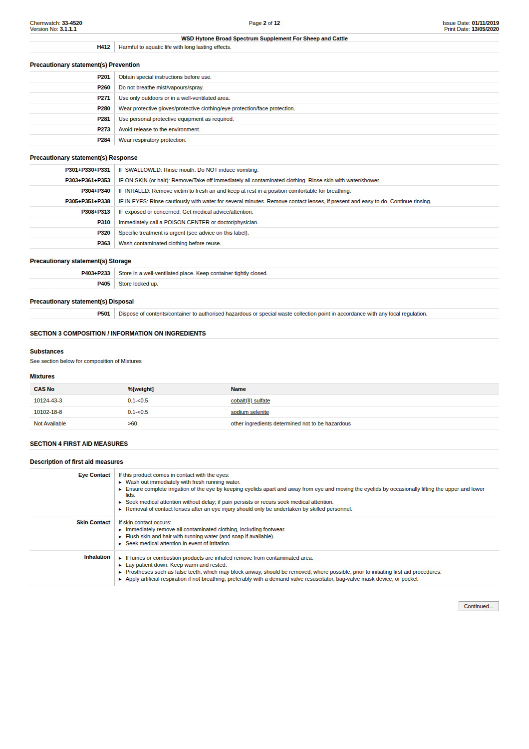Chemwatch: 33-4520
Version No: 3.1.1.1
Page 2 of 12
Issue Date: 01/11/2019
Print Date: 13/05/2020
WSD Hytone Broad Spectrum Supplement For Sheep and Cattle
| H412 | Harmful to aquatic life with long lasting effects. |
Precautionary statement(s) Prevention
| P201 | Obtain special instructions before use. |
| P260 | Do not breathe mist/vapours/spray. |
| P271 | Use only outdoors or in a well-ventilated area. |
| P280 | Wear protective gloves/protective clothing/eye protection/face protection. |
| P281 | Use personal protective equipment as required. |
| P273 | Avoid release to the environment. |
| P284 | Wear respiratory protection. |
Precautionary statement(s) Response
| P301+P330+P331 | IF SWALLOWED: Rinse mouth. Do NOT induce vomiting. |
| P303+P361+P353 | IF ON SKIN (or hair): Remove/Take off immediately all contaminated clothing. Rinse skin with water/shower. |
| P304+P340 | IF INHALED: Remove victim to fresh air and keep at rest in a position comfortable for breathing. |
| P305+P351+P338 | IF IN EYES: Rinse cautiously with water for several minutes. Remove contact lenses, if present and easy to do. Continue rinsing. |
| P308+P313 | IF exposed or concerned: Get medical advice/attention. |
| P310 | Immediately call a POISON CENTER or doctor/physician. |
| P320 | Specific treatment is urgent (see advice on this label). |
| P363 | Wash contaminated clothing before reuse. |
Precautionary statement(s) Storage
| P403+P233 | Store in a well-ventilated place. Keep container tightly closed. |
| P405 | Store locked up. |
Precautionary statement(s) Disposal
| P501 | Dispose of contents/container to authorised hazardous or special waste collection point in accordance with any local regulation. |
SECTION 3 COMPOSITION / INFORMATION ON INGREDIENTS
Substances
See section below for composition of Mixtures
Mixtures
| CAS No | %[weight] | Name |
| --- | --- | --- |
| 10124-43-3 | 0.1-<0.5 | cobalt(II) sulfate |
| 10102-18-8 | 0.1-<0.5 | sodium selenite |
| Not Available | >60 | other ingredients determined not to be hazardous |
SECTION 4 FIRST AID MEASURES
Description of first aid measures
| Eye Contact | If this product comes in contact with the eyes: Wash out immediately with fresh running water. Ensure complete irrigation of the eye by keeping eyelids apart and away from eye and moving the eyelids by occasionally lifting the upper and lower lids. Seek medical attention without delay; if pain persists or recurs seek medical attention. Removal of contact lenses after an eye injury should only be undertaken by skilled personnel. |
| Skin Contact | If skin contact occurs: Immediately remove all contaminated clothing, including footwear. Flush skin and hair with running water (and soap if available). Seek medical attention in event of irritation. |
| Inhalation | If fumes or combustion products are inhaled remove from contaminated area. Lay patient down. Keep warm and rested. Prostheses such as false teeth, which may block airway, should be removed, where possible, prior to initiating first aid procedures. Apply artificial respiration if not breathing, preferably with a demand valve resuscitator, bag-valve mask device, or pocket |
Continued...